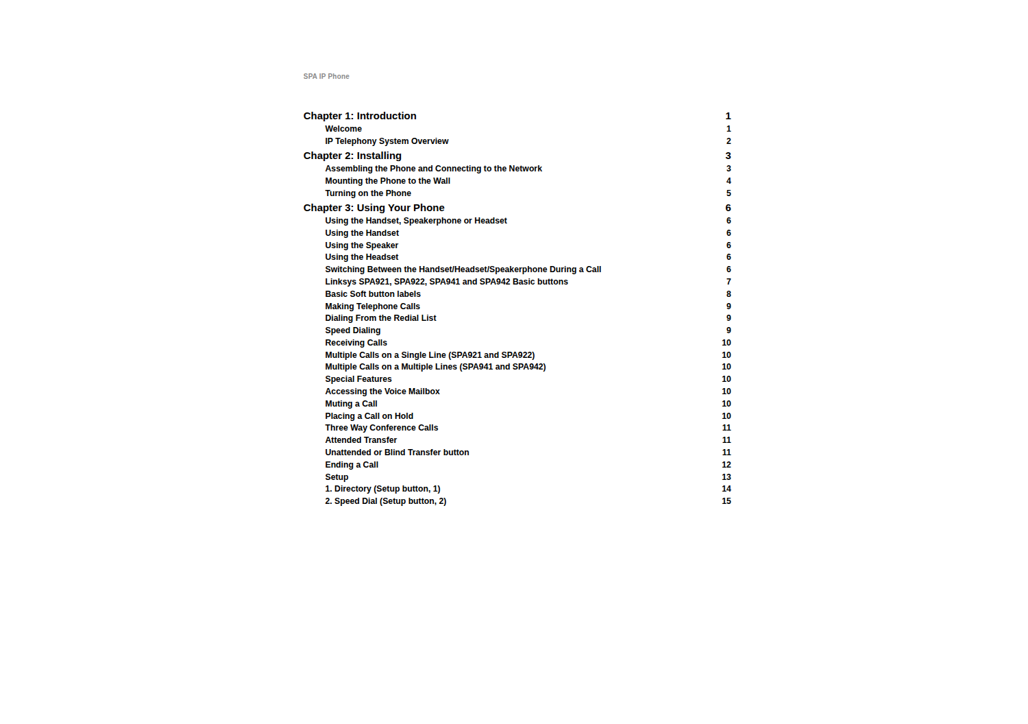SPA IP Phone
| Chapter 1: Introduction | 1 |
| Welcome | 1 |
| IP Telephony System Overview | 2 |
| Chapter 2: Installing | 3 |
| Assembling the Phone and Connecting to the Network | 3 |
| Mounting the Phone to the Wall | 4 |
| Turning on the Phone | 5 |
| Chapter 3: Using Your Phone | 6 |
| Using the Handset, Speakerphone or Headset | 6 |
| Using the Handset | 6 |
| Using the Speaker | 6 |
| Using the Headset | 6 |
| Switching Between the Handset/Headset/Speakerphone During a Call | 6 |
| Linksys SPA921, SPA922, SPA941 and SPA942 Basic buttons | 7 |
| Basic Soft button labels | 8 |
| Making Telephone Calls | 9 |
| Dialing From the Redial List | 9 |
| Speed Dialing | 9 |
| Receiving Calls | 10 |
| Multiple Calls on a Single Line (SPA921 and SPA922) | 10 |
| Multiple Calls on a Multiple Lines (SPA941 and SPA942) | 10 |
| Special Features | 10 |
| Accessing the Voice Mailbox | 10 |
| Muting a Call | 10 |
| Placing a Call on Hold | 10 |
| Three Way Conference Calls | 11 |
| Attended Transfer | 11 |
| Unattended or Blind Transfer button | 11 |
| Ending a Call | 12 |
| Setup | 13 |
| 1. Directory (Setup button, 1) | 14 |
| 2. Speed Dial (Setup button, 2) | 15 |